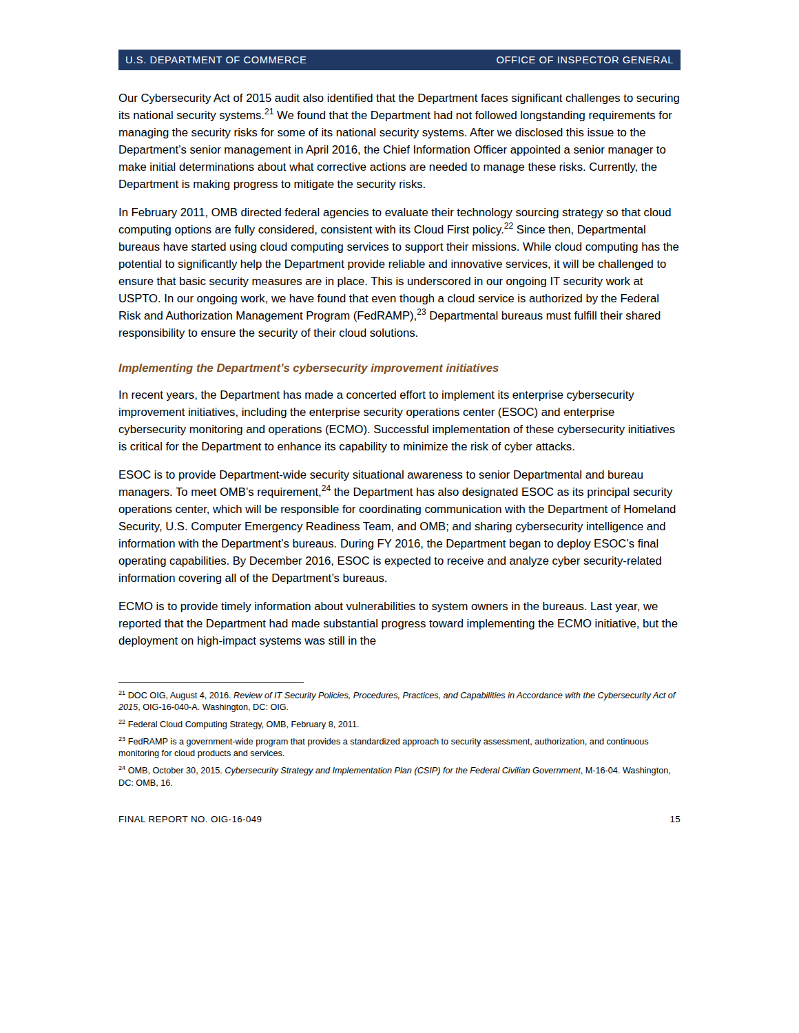U.S. Department of Commerce Office of Inspector General
Our Cybersecurity Act of 2015 audit also identified that the Department faces significant challenges to securing its national security systems.21 We found that the Department had not followed longstanding requirements for managing the security risks for some of its national security systems. After we disclosed this issue to the Department’s senior management in April 2016, the Chief Information Officer appointed a senior manager to make initial determinations about what corrective actions are needed to manage these risks. Currently, the Department is making progress to mitigate the security risks.
In February 2011, OMB directed federal agencies to evaluate their technology sourcing strategy so that cloud computing options are fully considered, consistent with its Cloud First policy.22 Since then, Departmental bureaus have started using cloud computing services to support their missions. While cloud computing has the potential to significantly help the Department provide reliable and innovative services, it will be challenged to ensure that basic security measures are in place. This is underscored in our ongoing IT security work at USPTO. In our ongoing work, we have found that even though a cloud service is authorized by the Federal Risk and Authorization Management Program (FedRAMP),23 Departmental bureaus must fulfill their shared responsibility to ensure the security of their cloud solutions.
Implementing the Department’s cybersecurity improvement initiatives
In recent years, the Department has made a concerted effort to implement its enterprise cybersecurity improvement initiatives, including the enterprise security operations center (ESOC) and enterprise cybersecurity monitoring and operations (ECMO). Successful implementation of these cybersecurity initiatives is critical for the Department to enhance its capability to minimize the risk of cyber attacks.
ESOC is to provide Department-wide security situational awareness to senior Departmental and bureau managers. To meet OMB’s requirement,24 the Department has also designated ESOC as its principal security operations center, which will be responsible for coordinating communication with the Department of Homeland Security, U.S. Computer Emergency Readiness Team, and OMB; and sharing cybersecurity intelligence and information with the Department’s bureaus. During FY 2016, the Department began to deploy ESOC’s final operating capabilities. By December 2016, ESOC is expected to receive and analyze cyber security-related information covering all of the Department’s bureaus.
ECMO is to provide timely information about vulnerabilities to system owners in the bureaus. Last year, we reported that the Department had made substantial progress toward implementing the ECMO initiative, but the deployment on high-impact systems was still in the
21 DOC OIG, August 4, 2016. Review of IT Security Policies, Procedures, Practices, and Capabilities in Accordance with the Cybersecurity Act of 2015, OIG-16-040-A. Washington, DC: OIG.
22 Federal Cloud Computing Strategy, OMB, February 8, 2011.
23 FedRAMP is a government-wide program that provides a standardized approach to security assessment, authorization, and continuous monitoring for cloud products and services.
24 OMB, October 30, 2015. Cybersecurity Strategy and Implementation Plan (CSIP) for the Federal Civilian Government, M-16-04. Washington, DC: OMB, 16.
Final Report No. OIG-16-049 15